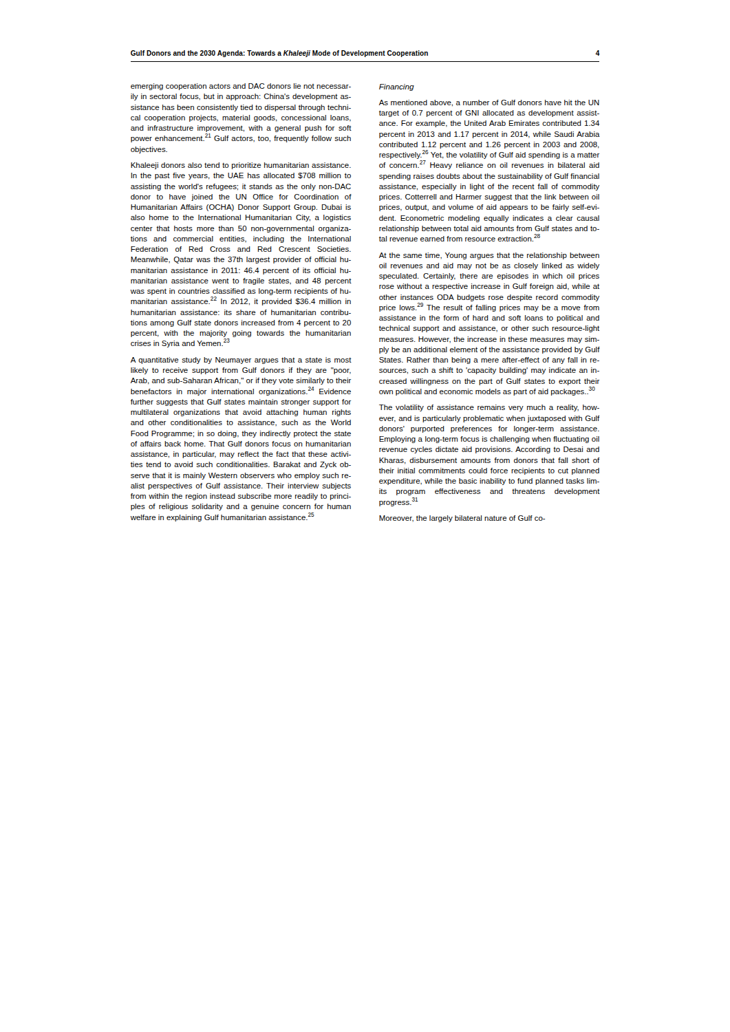Gulf Donors and the 2030 Agenda: Towards a Khaleeji Mode of Development Cooperation 4
emerging cooperation actors and DAC donors lie not necessarily in sectoral focus, but in approach: China's development assistance has been consistently tied to dispersal through technical cooperation projects, material goods, concessional loans, and infrastructure improvement, with a general push for soft power enhancement.21 Gulf actors, too, frequently follow such objectives.
Khaleeji donors also tend to prioritize humanitarian assistance. In the past five years, the UAE has allocated $708 million to assisting the world's refugees; it stands as the only non-DAC donor to have joined the UN Office for Coordination of Humanitarian Affairs (OCHA) Donor Support Group. Dubai is also home to the International Humanitarian City, a logistics center that hosts more than 50 non-governmental organizations and commercial entities, including the International Federation of Red Cross and Red Crescent Societies. Meanwhile, Qatar was the 37th largest provider of official humanitarian assistance in 2011: 46.4 percent of its official humanitarian assistance went to fragile states, and 48 percent was spent in countries classified as long-term recipients of humanitarian assistance.22 In 2012, it provided $36.4 million in humanitarian assistance: its share of humanitarian contributions among Gulf state donors increased from 4 percent to 20 percent, with the majority going towards the humanitarian crises in Syria and Yemen.23
A quantitative study by Neumayer argues that a state is most likely to receive support from Gulf donors if they are "poor, Arab, and sub-Saharan African," or if they vote similarly to their benefactors in major international organizations.24 Evidence further suggests that Gulf states maintain stronger support for multilateral organizations that avoid attaching human rights and other conditionalities to assistance, such as the World Food Programme; in so doing, they indirectly protect the state of affairs back home. That Gulf donors focus on humanitarian assistance, in particular, may reflect the fact that these activities tend to avoid such conditionalities. Barakat and Zyck observe that it is mainly Western observers who employ such realist perspectives of Gulf assistance. Their interview subjects from within the region instead subscribe more readily to principles of religious solidarity and a genuine concern for human welfare in explaining Gulf humanitarian assistance.25
Financing
As mentioned above, a number of Gulf donors have hit the UN target of 0.7 percent of GNI allocated as development assistance. For example, the United Arab Emirates contributed 1.34 percent in 2013 and 1.17 percent in 2014, while Saudi Arabia contributed 1.12 percent and 1.26 percent in 2003 and 2008, respectively.26 Yet, the volatility of Gulf aid spending is a matter of concern.27 Heavy reliance on oil revenues in bilateral aid spending raises doubts about the sustainability of Gulf financial assistance, especially in light of the recent fall of commodity prices. Cotterrell and Harmer suggest that the link between oil prices, output, and volume of aid appears to be fairly self-evident. Econometric modeling equally indicates a clear causal relationship between total aid amounts from Gulf states and total revenue earned from resource extraction.28
At the same time, Young argues that the relationship between oil revenues and aid may not be as closely linked as widely speculated. Certainly, there are episodes in which oil prices rose without a respective increase in Gulf foreign aid, while at other instances ODA budgets rose despite record commodity price lows.29 The result of falling prices may be a move from assistance in the form of hard and soft loans to political and technical support and assistance, or other such resource-light measures. However, the increase in these measures may simply be an additional element of the assistance provided by Gulf States. Rather than being a mere after-effect of any fall in resources, such a shift to 'capacity building' may indicate an increased willingness on the part of Gulf states to export their own political and economic models as part of aid packages..30
The volatility of assistance remains very much a reality, however, and is particularly problematic when juxtaposed with Gulf donors' purported preferences for longer-term assistance. Employing a long-term focus is challenging when fluctuating oil revenue cycles dictate aid provisions. According to Desai and Kharas, disbursement amounts from donors that fall short of their initial commitments could force recipients to cut planned expenditure, while the basic inability to fund planned tasks limits program effectiveness and threatens development progress.31
Moreover, the largely bilateral nature of Gulf co-